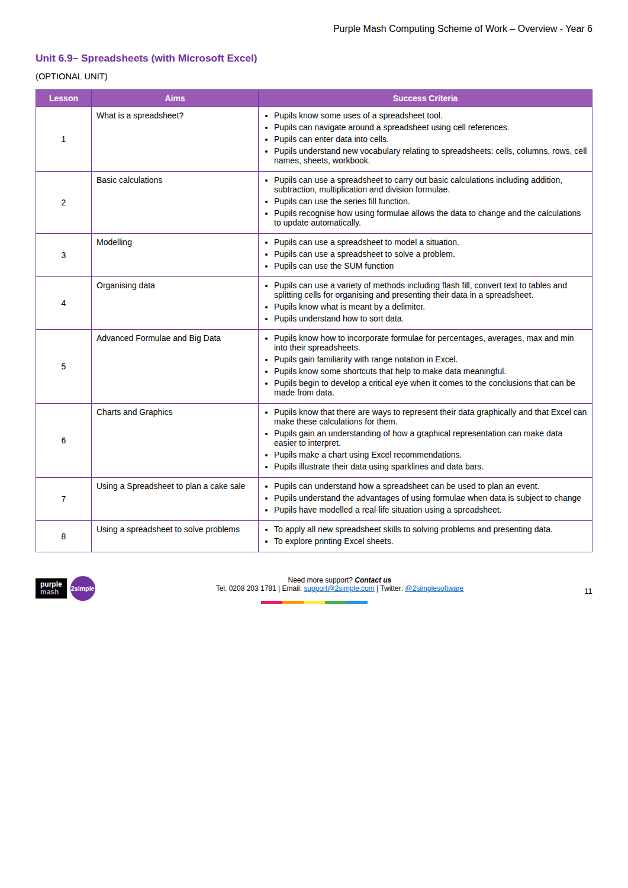Purple Mash Computing Scheme of Work – Overview - Year 6
Unit 6.9– Spreadsheets (with Microsoft Excel)
(OPTIONAL UNIT)
| Lesson | Aims | Success Criteria |
| --- | --- | --- |
| 1 | What is a spreadsheet? | Pupils know some uses of a spreadsheet tool. Pupils can navigate around a spreadsheet using cell references. Pupils can enter data into cells. Pupils understand new vocabulary relating to spreadsheets: cells, columns, rows, cell names, sheets, workbook. |
| 2 | Basic calculations | Pupils can use a spreadsheet to carry out basic calculations including addition, subtraction, multiplication and division formulae. Pupils can use the series fill function. Pupils recognise how using formulae allows the data to change and the calculations to update automatically. |
| 3 | Modelling | Pupils can use a spreadsheet to model a situation. Pupils can use a spreadsheet to solve a problem. Pupils can use the SUM function |
| 4 | Organising data | Pupils can use a variety of methods including flash fill, convert text to tables and splitting cells for organising and presenting their data in a spreadsheet. Pupils know what is meant by a delimiter. Pupils understand how to sort data. |
| 5 | Advanced Formulae and Big Data | Pupils know how to incorporate formulae for percentages, averages, max and min into their spreadsheets. Pupils gain familiarity with range notation in Excel. Pupils know some shortcuts that help to make data meaningful. Pupils begin to develop a critical eye when it comes to the conclusions that can be made from data. |
| 6 | Charts and Graphics | Pupils know that there are ways to represent their data graphically and that Excel can make these calculations for them. Pupils gain an understanding of how a graphical representation can make data easier to interpret. Pupils make a chart using Excel recommendations. Pupils illustrate their data using sparklines and data bars. |
| 7 | Using a Spreadsheet to plan a cake sale | Pupils can understand how a spreadsheet can be used to plan an event. Pupils understand the advantages of using formulae when data is subject to change Pupils have modelled a real-life situation using a spreadsheet. |
| 8 | Using a spreadsheet to solve problems | To apply all new spreadsheet skills to solving problems and presenting data. To explore printing Excel sheets. |
purplemash
2simple
11
Need more support? Contact us
Tel: 0208 203 1781 | Email: support@2simple.com | Twitter: @2simplesoftware